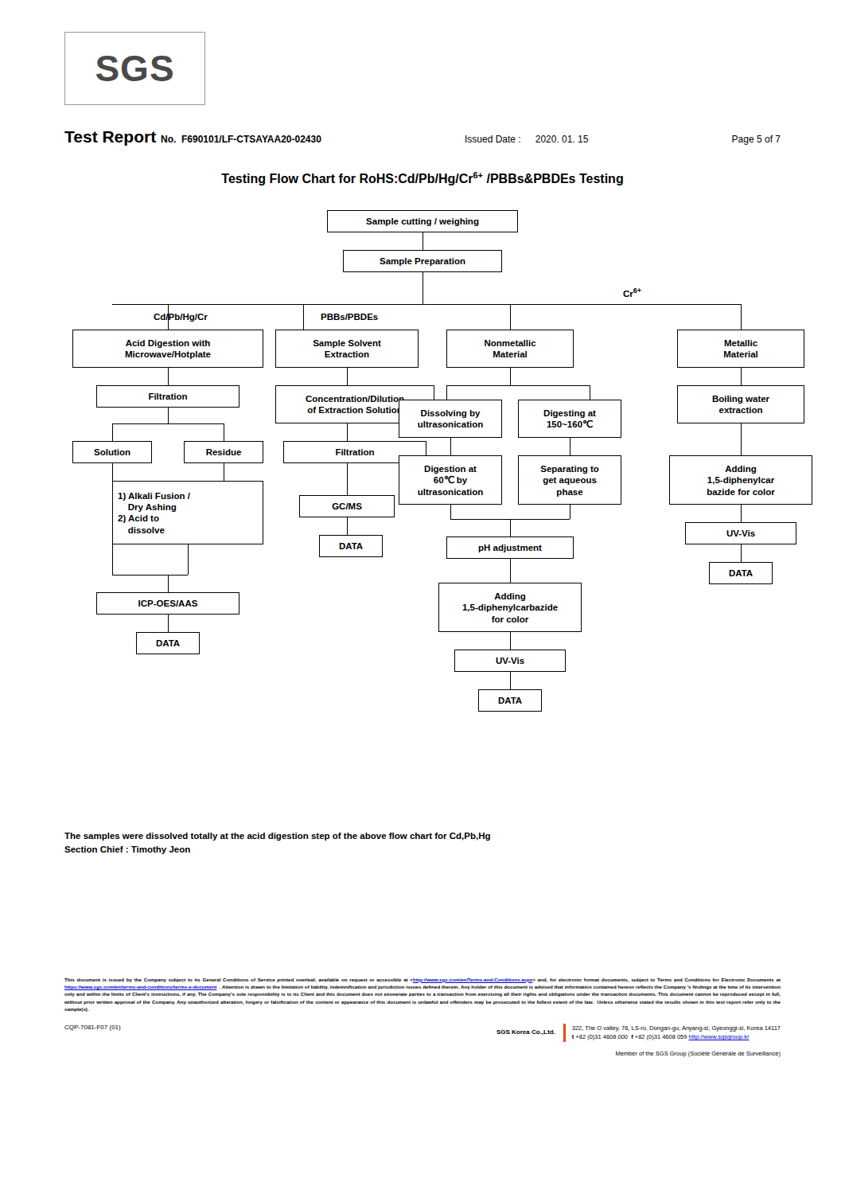SGS
Test Report No. F690101/LF-CTSAYAA20-02430
Issued Date :2020. 01. 15
Page 5 of 7
Testing Flow Chart for RoHS:Cd/Pb/Hg/Cr6+ /PBBs&PBDEs Testing
Sample cutting / weighing
Sample Preparation
Cr6+
Cd/Pb/Hg/Cr
PBBs/PBDEs
Acid Digestion with
Microwave/Hotplate
Sample Solvent
Extraction
Nonmetallic
Material
Metallic
Material
Filtration
Solution
Residue
1) Alkali Fusion /
Dry Ashing
2) Acid to
dissolve
ICP-OES/AAS
DATA
Concentration/Dilution
of Extraction Solution
Filtration
GC/MS
DATA
Dissolving by
ultrasonication
Digesting at
150~160℃
Digestion at
60℃ by
ultrasonication
Separating to
get aqueous
phase
pH adjustment
Adding
1,5-diphenylcarbazide
for color
UV-Vis
DATA
Boiling water
extraction
Adding
1,5-diphenylcar
bazide for color
UV-Vis
DATA
The samples were dissolved totally at the acid digestion step of the above flow chart for Cd,Pb,Hg
Section Chief : Timothy Jeon
This document is issued by the Company subject to its General Conditions of Service printed overleaf, available on request or accessible at <http://www.sgs.com/en/Terms-and-Conditions.aspx> and, for electronic format documents, subject to Terms and Conditions for Electronic Documents at https://www.sgs.com/en/terms-and-conditions/terms-e-document . Attention is drawn to the limitation of liability, indemnification and jurisdiction issues defined therein. Any holder of this document is advised that information contained hereon reflects the Company 's findings at the time of its intervention only and within the limits of Client's instructions, if any. The Company's sole responsibility is to its Client and this document does not exonerate parties to a transaction from exercising all their rights and obligations under the transaction documents. This document cannot be reproduced except in full, without prior written approval of the Company. Any unauthorized alteration, forgery or falsification of the content or appearance of this document is unlawful and offenders may be prosecuted to the fullest extent of the law. Unless otherwise stated the results shown in this test report refer only to the sample(s).
CQP-7081-F07 (01)
SGS Korea Co.,Ltd.
322, The O valley, 76, LS-ro, Dongan-gu, Anyang-si, Gyeonggi-si, Korea 14117
t +82 (0)31 4608 000 f +82 (0)31 4608 059 http://www.sgsgroup.kr
Member of the SGS Group (Société Générale de Surveillance)